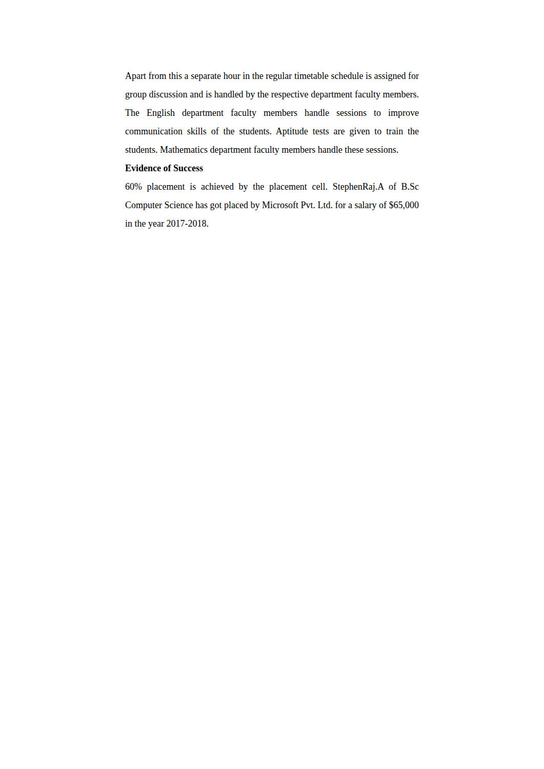Apart from this a separate hour in the regular timetable schedule is assigned for group discussion and is handled by the respective department faculty members. The English department faculty members handle sessions to improve communication skills of the students. Aptitude tests are given to train the students. Mathematics department faculty members handle these sessions.
Evidence of Success
60% placement is achieved by the placement cell. StephenRaj.A of B.Sc Computer Science has got placed by Microsoft Pvt. Ltd. for a salary of $65,000 in the year 2017-2018.